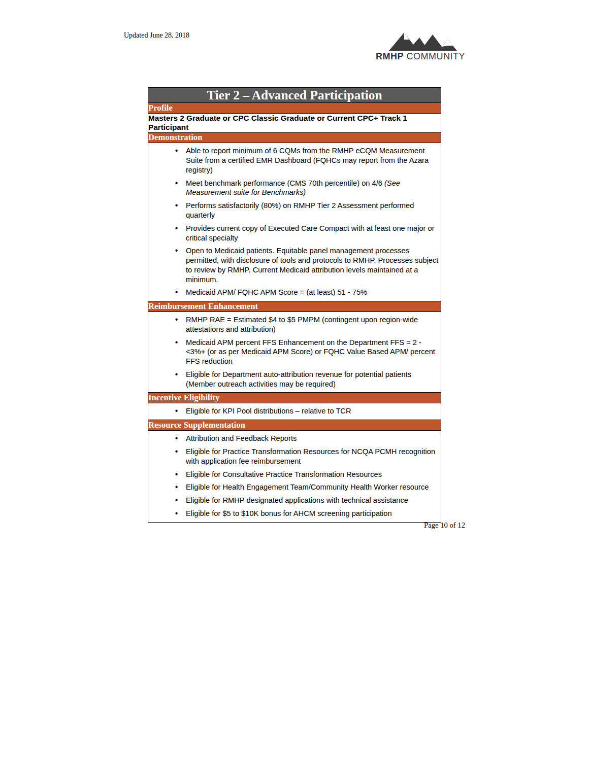Updated June 28, 2018
RMHP COMMUNITY
| Tier 2 – Advanced Participation |
| Profile |
| Masters 2 Graduate or CPC Classic Graduate or Current CPC+ Track 1 Participant |
| Demonstration |
| Able to report minimum of 6 CQMs from the RMHP eCQM Measurement Suite from a certified EMR Dashboard (FQHCs may report from the Azara registry) Meet benchmark performance (CMS 70th percentile) on 4/6 (See Measurement suite for Benchmarks) Performs satisfactorily (80%) on RMHP Tier 2 Assessment performed quarterly Provides current copy of Executed Care Compact with at least one major or critical specialty Open to Medicaid patients. Equitable panel management processes permitted, with disclosure of tools and protocols to RMHP. Processes subject to review by RMHP. Current Medicaid attribution levels maintained at a minimum. Medicaid APM/ FQHC APM Score = (at least) 51 - 75% |
| Reimbursement Enhancement |
| RMHP RAE = Estimated $4 to $5 PMPM (contingent upon region-wide attestations and attribution) Medicaid APM percent FFS Enhancement on the Department FFS = 2 - <3%+ (or as per Medicaid APM Score) or FQHC Value Based APM/ percent FFS reduction Eligible for Department auto-attribution revenue for potential patients (Member outreach activities may be required) |
| Incentive Eligibility |
| Eligible for KPI Pool distributions – relative to TCR |
| Resource Supplementation |
| Attribution and Feedback Reports Eligible for Practice Transformation Resources for NCQA PCMH recognition with application fee reimbursement Eligible for Consultative Practice Transformation Resources Eligible for Health Engagement Team/Community Health Worker resource Eligible for RMHP designated applications with technical assistance Eligible for $5 to $10K bonus for AHCM screening participation |
Page 10 of 12